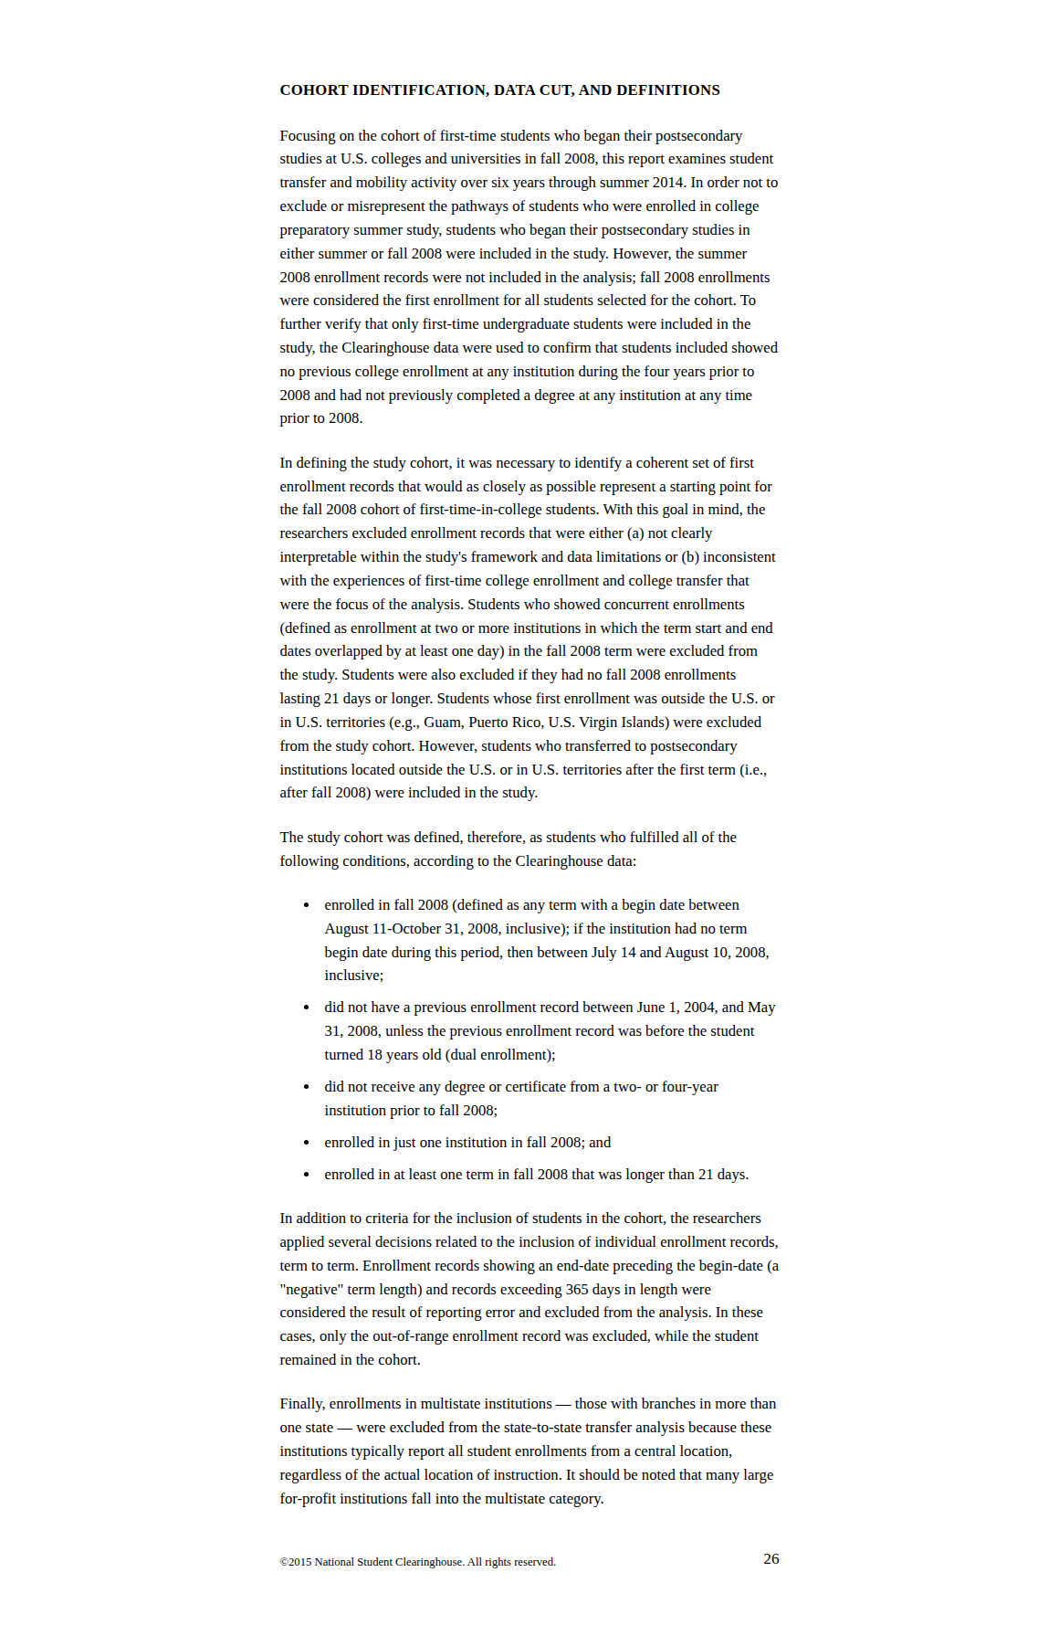Cohort Identification, Data Cut, and Definitions
Focusing on the cohort of first-time students who began their postsecondary studies at U.S. colleges and universities in fall 2008, this report examines student transfer and mobility activity over six years through summer 2014. In order not to exclude or misrepresent the pathways of students who were enrolled in college preparatory summer study, students who began their postsecondary studies in either summer or fall 2008 were included in the study. However, the summer 2008 enrollment records were not included in the analysis; fall 2008 enrollments were considered the first enrollment for all students selected for the cohort. To further verify that only first-time undergraduate students were included in the study, the Clearinghouse data were used to confirm that students included showed no previous college enrollment at any institution during the four years prior to 2008 and had not previously completed a degree at any institution at any time prior to 2008.
In defining the study cohort, it was necessary to identify a coherent set of first enrollment records that would as closely as possible represent a starting point for the fall 2008 cohort of first-time-in-college students. With this goal in mind, the researchers excluded enrollment records that were either (a) not clearly interpretable within the study's framework and data limitations or (b) inconsistent with the experiences of first-time college enrollment and college transfer that were the focus of the analysis. Students who showed concurrent enrollments (defined as enrollment at two or more institutions in which the term start and end dates overlapped by at least one day) in the fall 2008 term were excluded from the study. Students were also excluded if they had no fall 2008 enrollments lasting 21 days or longer. Students whose first enrollment was outside the U.S. or in U.S. territories (e.g., Guam, Puerto Rico, U.S. Virgin Islands) were excluded from the study cohort. However, students who transferred to postsecondary institutions located outside the U.S. or in U.S. territories after the first term (i.e., after fall 2008) were included in the study.
The study cohort was defined, therefore, as students who fulfilled all of the following conditions, according to the Clearinghouse data:
enrolled in fall 2008 (defined as any term with a begin date between August 11-October 31, 2008, inclusive); if the institution had no term begin date during this period, then between July 14 and August 10, 2008, inclusive;
did not have a previous enrollment record between June 1, 2004, and May 31, 2008, unless the previous enrollment record was before the student turned 18 years old (dual enrollment);
did not receive any degree or certificate from a two- or four-year institution prior to fall 2008;
enrolled in just one institution in fall 2008; and
enrolled in at least one term in fall 2008 that was longer than 21 days.
In addition to criteria for the inclusion of students in the cohort, the researchers applied several decisions related to the inclusion of individual enrollment records, term to term. Enrollment records showing an end-date preceding the begin-date (a "negative" term length) and records exceeding 365 days in length were considered the result of reporting error and excluded from the analysis. In these cases, only the out-of-range enrollment record was excluded, while the student remained in the cohort.
Finally, enrollments in multistate institutions — those with branches in more than one state — were excluded from the state-to-state transfer analysis because these institutions typically report all student enrollments from a central location, regardless of the actual location of instruction. It should be noted that many large for-profit institutions fall into the multistate category.
©2015 National Student Clearinghouse. All rights reserved. 26